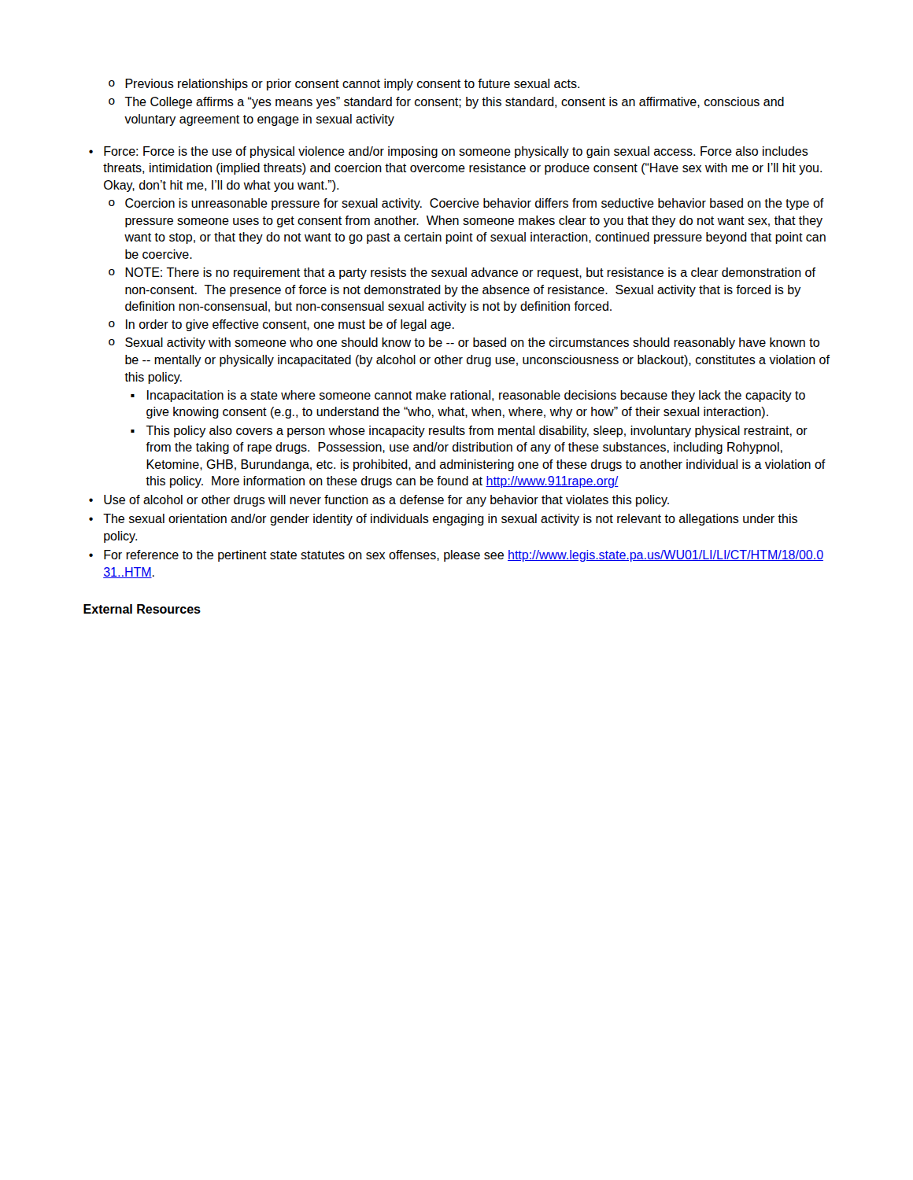Previous relationships or prior consent cannot imply consent to future sexual acts.
The College affirms a “yes means yes” standard for consent; by this standard, consent is an affirmative, conscious and voluntary agreement to engage in sexual activity
Force: Force is the use of physical violence and/or imposing on someone physically to gain sexual access. Force also includes threats, intimidation (implied threats) and coercion that overcome resistance or produce consent (“Have sex with me or I’ll hit you. Okay, don’t hit me, I’ll do what you want.”).
Coercion is unreasonable pressure for sexual activity. Coercive behavior differs from seductive behavior based on the type of pressure someone uses to get consent from another. When someone makes clear to you that they do not want sex, that they want to stop, or that they do not want to go past a certain point of sexual interaction, continued pressure beyond that point can be coercive.
NOTE: There is no requirement that a party resists the sexual advance or request, but resistance is a clear demonstration of non-consent. The presence of force is not demonstrated by the absence of resistance. Sexual activity that is forced is by definition non-consensual, but non-consensual sexual activity is not by definition forced.
In order to give effective consent, one must be of legal age.
Sexual activity with someone who one should know to be -- or based on the circumstances should reasonably have known to be -- mentally or physically incapacitated (by alcohol or other drug use, unconsciousness or blackout), constitutes a violation of this policy.
Incapacitation is a state where someone cannot make rational, reasonable decisions because they lack the capacity to give knowing consent (e.g., to understand the “who, what, when, where, why or how” of their sexual interaction).
This policy also covers a person whose incapacity results from mental disability, sleep, involuntary physical restraint, or from the taking of rape drugs. Possession, use and/or distribution of any of these substances, including Rohypnol, Ketomine, GHB, Burundanga, etc. is prohibited, and administering one of these drugs to another individual is a violation of this policy. More information on these drugs can be found at http://www.911rape.org/
Use of alcohol or other drugs will never function as a defense for any behavior that violates this policy.
The sexual orientation and/or gender identity of individuals engaging in sexual activity is not relevant to allegations under this policy.
For reference to the pertinent state statutes on sex offenses, please see http://www.legis.state.pa.us/WU01/LI/LI/CT/HTM/18/00.031..HTM.
External Resources